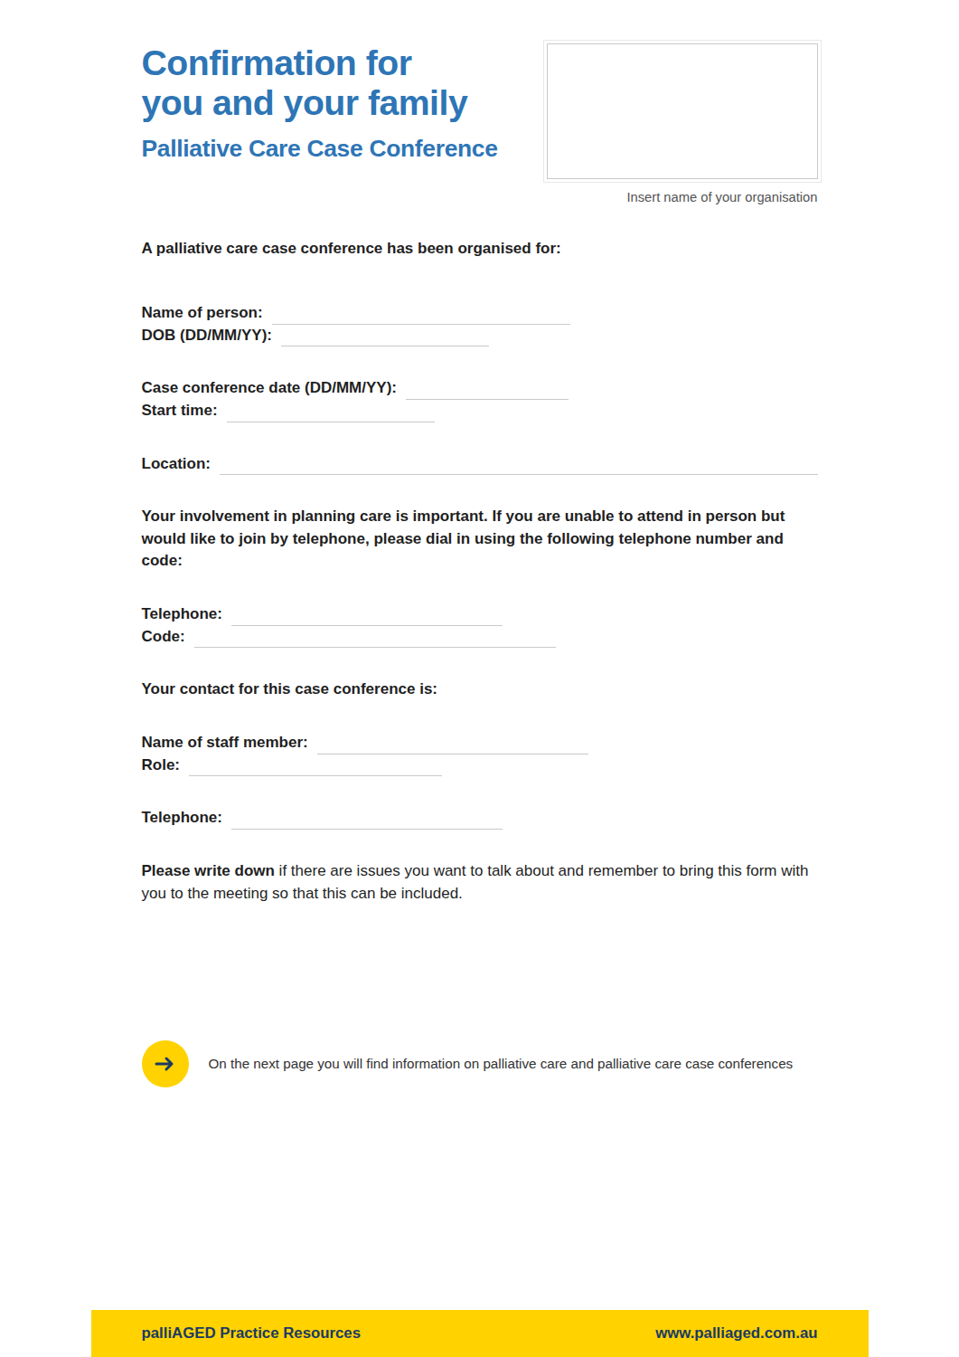Confirmation for
you and your family
Palliative Care Case Conference
Insert name of your organisation
A palliative care case conference has been organised for:
Name of person:
DOB (DD/MM/YY):
Case conference date (DD/MM/YY):
Start time:
Location:
Your involvement in planning care is important. If you are unable to attend in person but would like to join by telephone, please dial in using the following telephone number and code:
Telephone:
Code:
Your contact for this case conference is:
Name of staff member:
Role:
Telephone:
Please write down if there are issues you want to talk about and remember to bring this form with you to the meeting so that this can be included.
On the next page you will find information on palliative care and palliative care case conferences
palliAGED Practice Resources www.palliaged.com.au